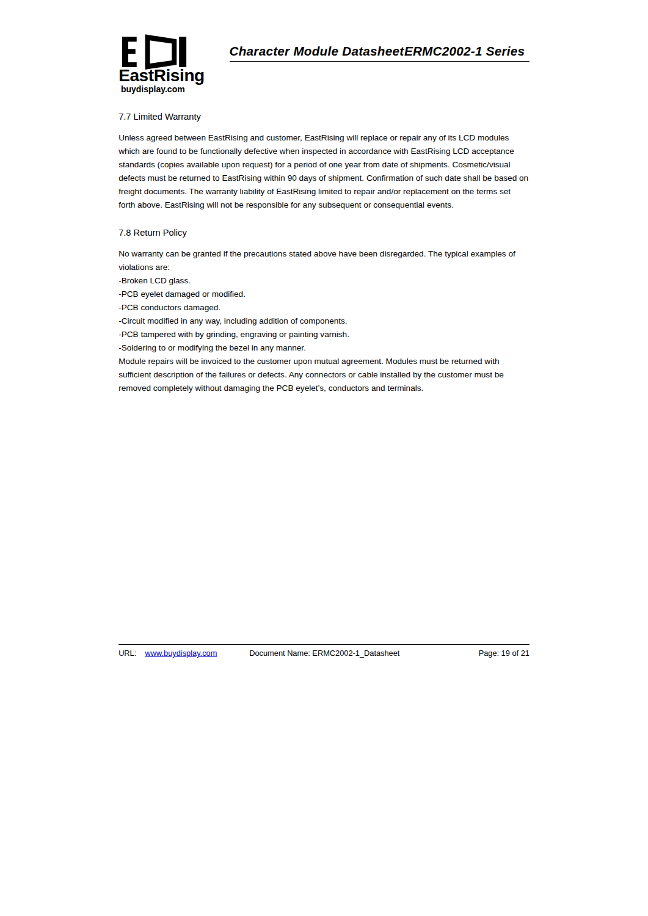EastRising
buydisplay.com
Character Module Datasheet ERMC2002-1 Series
7.7 Limited Warranty
Unless agreed between EastRising and customer, EastRising will replace or repair any of its LCD modules which are found to be functionally defective when inspected in accordance with EastRising LCD acceptance standards (copies available upon request) for a period of one year from date of shipments. Cosmetic/visual defects must be returned to EastRising within 90 days of shipment. Confirmation of such date shall be based on freight documents. The warranty liability of EastRising limited to repair and/or replacement on the terms set forth above. EastRising will not be responsible for any subsequent or consequential events.
7.8 Return Policy
No warranty can be granted if the precautions stated above have been disregarded. The typical examples of violations are:
-Broken LCD glass.
-PCB eyelet damaged or modified.
-PCB conductors damaged.
-Circuit modified in any way, including addition of components.
-PCB tampered with by grinding, engraving or painting varnish.
-Soldering to or modifying the bezel in any manner.
Module repairs will be invoiced to the customer upon mutual agreement. Modules must be returned with sufficient description of the failures or defects. Any connectors or cable installed by the customer must be removed completely without damaging the PCB eyelet’s, conductors and terminals.
URL: www.buydisplay.com
Document Name: ERMC2002-1_Datasheet
Page: 19 of 21